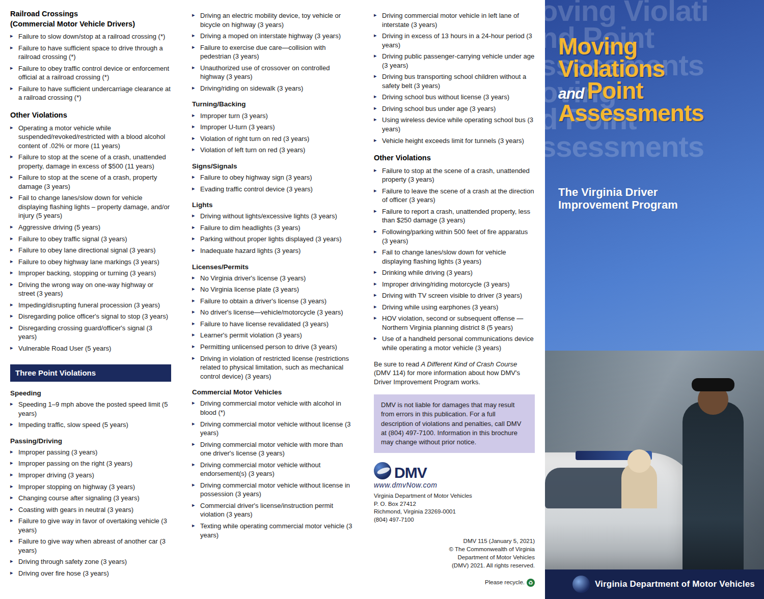Railroad Crossings(Commercial Motor Vehicle Drivers)
Failure to slow down/stop at a railroad crossing (*)
Failure to have sufficient space to drive through a railroad crossing (*)
Failure to obey traffic control device or enforcement official at a railroad crossing (*)
Failure to have sufficient undercarriage clearance at a railroad crossing (*)
Other Violations
Operating a motor vehicle while suspended/revoked/restricted with a blood alcohol content of .02% or more (11 years)
Failure to stop at the scene of a crash, unattended property, damage in excess of $500 (11 years)
Failure to stop at the scene of a crash, property damage (3 years)
Fail to change lanes/slow down for vehicle displaying flashing lights – property damage, and/or injury (5 years)
Aggressive driving (5 years)
Failure to obey traffic signal (3 years)
Failure to obey lane directional signal (3 years)
Failure to obey highway lane markings (3 years)
Improper backing, stopping or turning (3 years)
Driving the wrong way on one-way highway or street (3 years)
Impeding/disrupting funeral procession (3 years)
Disregarding police officer's signal to stop (3 years)
Disregarding crossing guard/officer's signal (3 years)
Vulnerable Road User (5 years)
Three Point Violations
Speeding
Speeding 1–9 mph above the posted speed limit (5 years)
Impeding traffic, slow speed (5 years)
Passing/Driving
Improper passing (3 years)
Improper passing on the right (3 years)
Improper driving (3 years)
Improper stopping on highway (3 years)
Changing course after signaling (3 years)
Coasting with gears in neutral (3 years)
Failure to give way in favor of overtaking vehicle (3 years)
Failure to give way when abreast of another car (3 years)
Driving through safety zone (3 years)
Driving over fire hose (3 years)
Driving an electric mobility device, toy vehicle or bicycle on highway (3 years)
Driving a moped on interstate highway (3 years)
Failure to exercise due care—collision with pedestrian (3 years)
Unauthorized use of crossover on controlled highway (3 years)
Driving/riding on sidewalk (3 years)
Turning/Backing
Improper turn (3 years)
Improper U-turn (3 years)
Violation of right turn on red (3 years)
Violation of left turn on red (3 years)
Signs/Signals
Failure to obey highway sign (3 years)
Evading traffic control device (3 years)
Lights
Driving without lights/excessive lights (3 years)
Failure to dim headlights (3 years)
Parking without proper lights displayed (3 years)
Inadequate hazard lights (3 years)
Licenses/Permits
No Virginia driver's license (3 years)
No Virginia license plate (3 years)
Failure to obtain a driver's license (3 years)
No driver's license—vehicle/motorcycle (3 years)
Failure to have license revalidated (3 years)
Learner's permit violation (3 years)
Permitting unlicensed person to drive (3 years)
Driving in violation of restricted license (restrictions related to physical limitation, such as mechanical control device) (3 years)
Commercial Motor Vehicles
Driving commercial motor vehicle with alcohol in blood (*)
Driving commercial motor vehicle without license (3 years)
Driving commercial motor vehicle with more than one driver's license (3 years)
Driving commercial motor vehicle without endorsement(s) (3 years)
Driving commercial motor vehicle without license in possession (3 years)
Commercial driver's license/instruction permit violation (3 years)
Texting while operating commercial motor vehicle (3 years)
Driving commercial motor vehicle in left lane of interstate (3 years)
Driving in excess of 13 hours in a 24-hour period (3 years)
Driving public passenger-carrying vehicle under age (3 years)
Driving bus transporting school children without a safety belt (3 years)
Driving school bus without license (3 years)
Driving school bus under age (3 years)
Using wireless device while operating school bus (3 years)
Vehicle height exceeds limit for tunnels (3 years)
Other Violations
Failure to stop at the scene of a crash, unattended property (3 years)
Failure to leave the scene of a crash at the direction of officer (3 years)
Failure to report a crash, unattended property, less than $250 damage (3 years)
Following/parking within 500 feet of fire apparatus (3 years)
Fail to change lanes/slow down for vehicle displaying flashing lights (3 years)
Drinking while driving (3 years)
Improper driving/riding motorcycle (3 years)
Driving with TV screen visible to driver (3 years)
Driving while using earphones (3 years)
HOV violation, second or subsequent offense — Northern Virginia planning district 8 (5 years)
Use of a handheld personal communications device while operating a motor vehicle (3 years)
Be sure to read A Different Kind of Crash Course (DMV 114) for more information about how DMV's Driver Improvement Program works.
DMV is not liable for damages that may result from errors in this publication. For a full description of violations and penalties, call DMV at (804) 497-7100. Information in this brochure may change without prior notice.
DMV
www.dmvNow.com
Virginia Department of Motor Vehicles
P. O. Box 27412
Richmond, Virginia 23269-0001
(804) 497-7100
DMV 115 (January 5, 2021)
© The Commonwealth of Virginia
Department of Motor Vehicles
(DMV) 2021. All rights reserved.
Please recycle.♻
oving Violati nd Point ssessments oving d Point ssessments
Moving Violations and Point Assessments
The Virginia Driver
Improvement Program
Virginia Department of Motor Vehicles